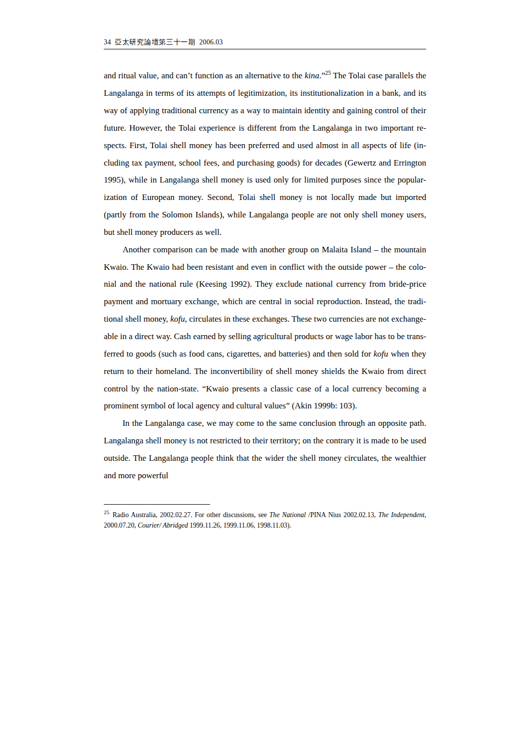34 亞太研究論壇第三十一期 2006.03
and ritual value, and can’t function as an alternative to the kina.”25 The Tolai case parallels the Langalanga in terms of its attempts of legitimization, its institutionalization in a bank, and its way of applying traditional currency as a way to maintain identity and gaining control of their future. However, the Tolai experience is different from the Langalanga in two important respects. First, Tolai shell money has been preferred and used almost in all aspects of life (including tax payment, school fees, and purchasing goods) for decades (Gewertz and Errington 1995), while in Langalanga shell money is used only for limited purposes since the popularization of European money. Second, Tolai shell money is not locally made but imported (partly from the Solomon Islands), while Langalanga people are not only shell money users, but shell money producers as well.
Another comparison can be made with another group on Malaita Island – the mountain Kwaio. The Kwaio had been resistant and even in conflict with the outside power – the colonial and the national rule (Keesing 1992). They exclude national currency from bride-price payment and mortuary exchange, which are central in social reproduction. Instead, the traditional shell money, kofu, circulates in these exchanges. These two currencies are not exchangeable in a direct way. Cash earned by selling agricultural products or wage labor has to be transferred to goods (such as food cans, cigarettes, and batteries) and then sold for kofu when they return to their homeland. The inconvertibility of shell money shields the Kwaio from direct control by the nation-state. “Kwaio presents a classic case of a local currency becoming a prominent symbol of local agency and cultural values” (Akin 1999b: 103).
In the Langalanga case, we may come to the same conclusion through an opposite path. Langalanga shell money is not restricted to their territory; on the contrary it is made to be used outside. The Langalanga people think that the wider the shell money circulates, the wealthier and more powerful
25 Radio Australia, 2002.02.27. For other discussions, see The National /PINA Nius 2002.02.13, The Independent, 2000.07.20, Courier/ Abridged 1999.11.26, 1999.11.06, 1998.11.03).